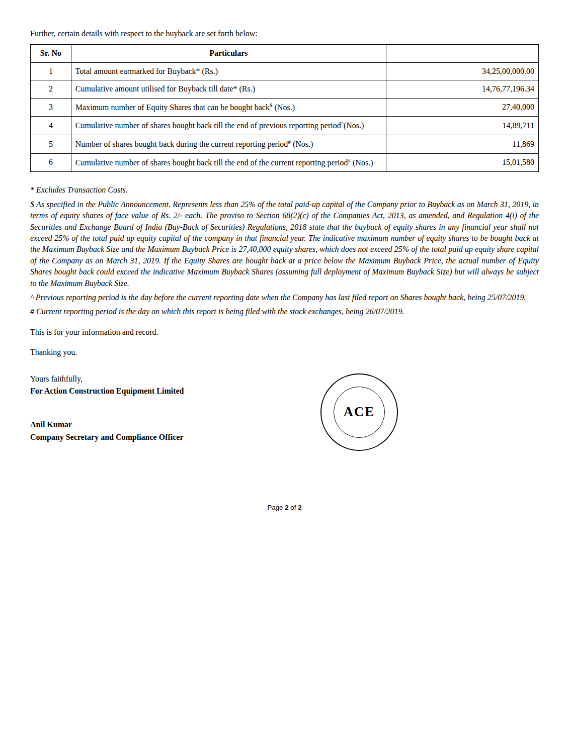Further, certain details with respect to the buyback are set forth below:
| Sr. No | Particulars | |
| --- | --- | --- |
| 1 | Total amount earmarked for Buyback* (Rs.) | 34,25,00,000.00 |
| 2 | Cumulative amount utilised for Buyback till date* (Rs.) | 14,76,77,196.34 |
| 3 | Maximum number of Equity Shares that can be bought back $ (Nos.) | 27,40,000 |
| 4 | Cumulative number of shares bought back till the end of previous reporting period ^ (Nos.) | 14,89,711 |
| 5 | Number of shares bought back during the current reporting period # (Nos.) | 11,869 |
| 6 | Cumulative number of shares bought back till the end of the current reporting period # (Nos.) | 15,01,580 |
* Excludes Transaction Costs.
$ As specified in the Public Announcement. Represents less than 25% of the total paid-up capital of the Company prior to Buyback as on March 31, 2019, in terms of equity shares of face value of Rs. 2/- each. The proviso to Section 68(2)(c) of the Companies Act, 2013, as amended, and Regulation 4(i) of the Securities and Exchange Board of India (Buy-Back of Securities) Regulations, 2018 state that the buyback of equity shares in any financial year shall not exceed 25% of the total paid up equity capital of the company in that financial year. The indicative maximum number of equity shares to be bought back at the Maximum Buyback Size and the Maximum Buyback Price is 27,40,000 equity shares, which does not exceed 25% of the total paid up equity share capital of the Company as on March 31, 2019. If the Equity Shares are bought back at a price below the Maximum Buyback Price, the actual number of Equity Shares bought back could exceed the indicative Maximum Buyback Shares (assuming full deployment of Maximum Buyback Size) but will always be subject to the Maximum Buyback Size.
^ Previous reporting period is the day before the current reporting date when the Company has last filed report on Shares bought back, being 25/07/2019.
# Current reporting period is the day on which this report is being filed with the stock exchanges, being 26/07/2019.
This is for your information and record.
Thanking you.
Yours faithfully,
For Action Construction Equipment Limited
ACE
Anil Kumar
Company Secretary and Compliance Officer
Page 2 of 2